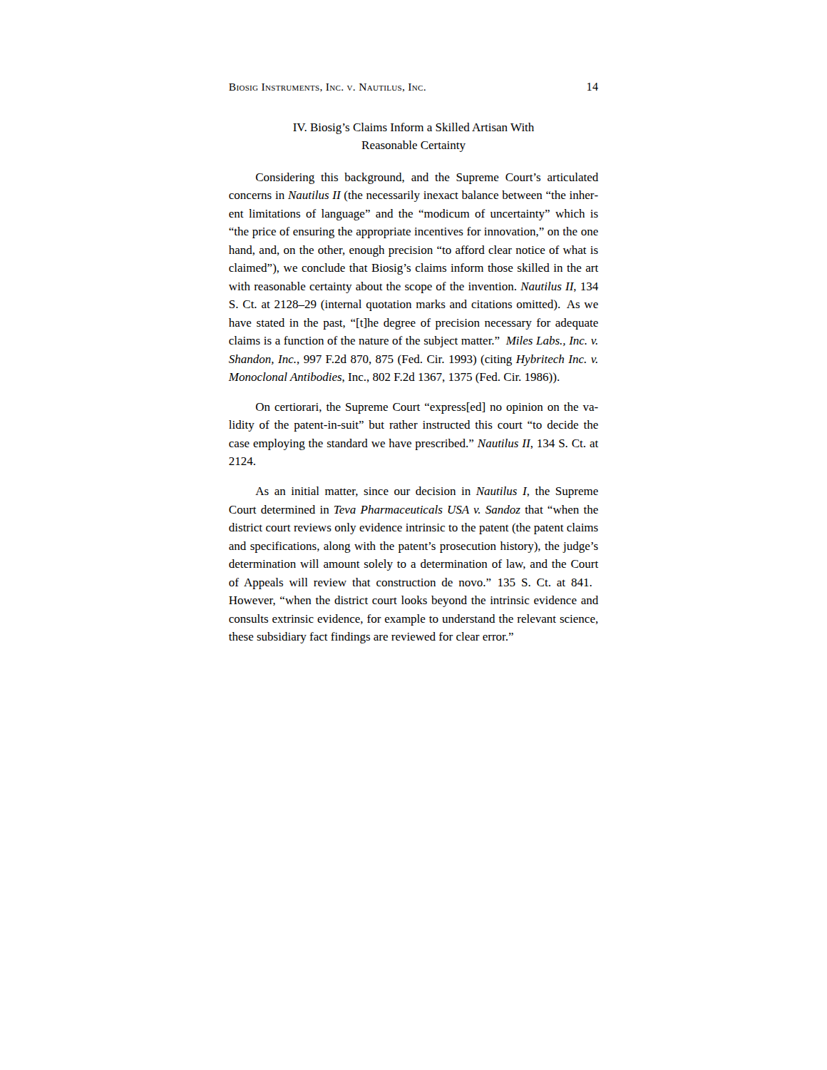Biosig Instruments, Inc. v. Nautilus, Inc. 14
IV. Biosig’s Claims Inform a Skilled Artisan With
Reasonable Certainty
Considering this background, and the Supreme Court’s articulated concerns in Nautilus II (the necessarily inexact balance between “the inherent limitations of language” and the “modicum of uncertainty” which is “the price of ensuring the appropriate incentives for innovation,” on the one hand, and, on the other, enough precision “to afford clear notice of what is claimed”), we conclude that Biosig’s claims inform those skilled in the art with reasonable certainty about the scope of the invention. Nautilus II, 134 S. Ct. at 2128–29 (internal quotation marks and citations omitted). As we have stated in the past, “[t]he degree of precision necessary for adequate claims is a function of the nature of the subject matter.” Miles Labs., Inc. v. Shandon, Inc., 997 F.2d 870, 875 (Fed. Cir. 1993) (citing Hybritech Inc. v. Monoclonal Antibodies, Inc., 802 F.2d 1367, 1375 (Fed. Cir. 1986)).
On certiorari, the Supreme Court “express[ed] no opinion on the validity of the patent-in-suit” but rather instructed this court “to decide the case employing the standard we have prescribed.” Nautilus II, 134 S. Ct. at 2124.
As an initial matter, since our decision in Nautilus I, the Supreme Court determined in Teva Pharmaceuticals USA v. Sandoz that “when the district court reviews only evidence intrinsic to the patent (the patent claims and specifications, along with the patent’s prosecution history), the judge’s determination will amount solely to a determination of law, and the Court of Appeals will review that construction de novo.” 135 S. Ct. at 841. However, “when the district court looks beyond the intrinsic evidence and consults extrinsic evidence, for example to understand the relevant science, these subsidiary fact findings are reviewed for clear error.”